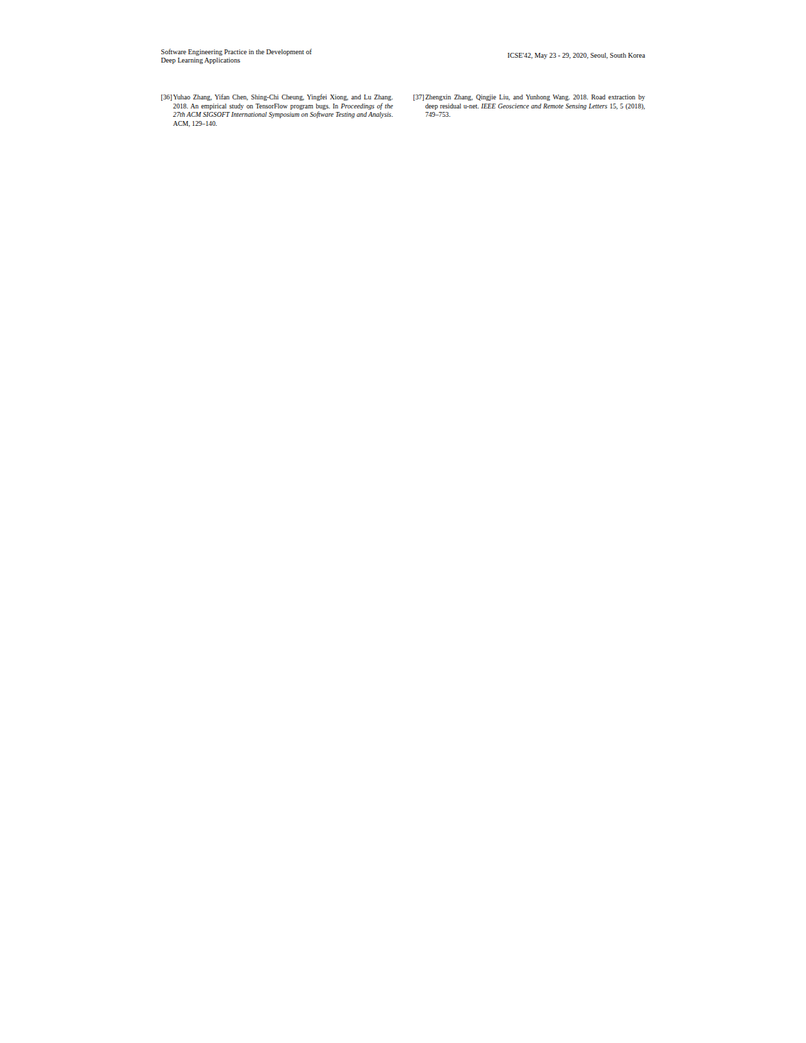Software Engineering Practice in the Development of
Deep Learning Applications
ICSE'42, May 23 - 29, 2020, Seoul, South Korea
[36]
Yuhao Zhang, Yifan Chen, Shing-Chi Cheung, Yingfei Xiong, and Lu Zhang. 2018. An empirical study on TensorFlow program bugs. In Proceedings of the 27th ACM SIGSOFT International Symposium on Software Testing and Analysis. ACM, 129–140.
[37]
Zhengxin Zhang, Qingjie Liu, and Yunhong Wang. 2018. Road extraction by deep residual u-net. IEEE Geoscience and Remote Sensing Letters 15, 5 (2018), 749–753.